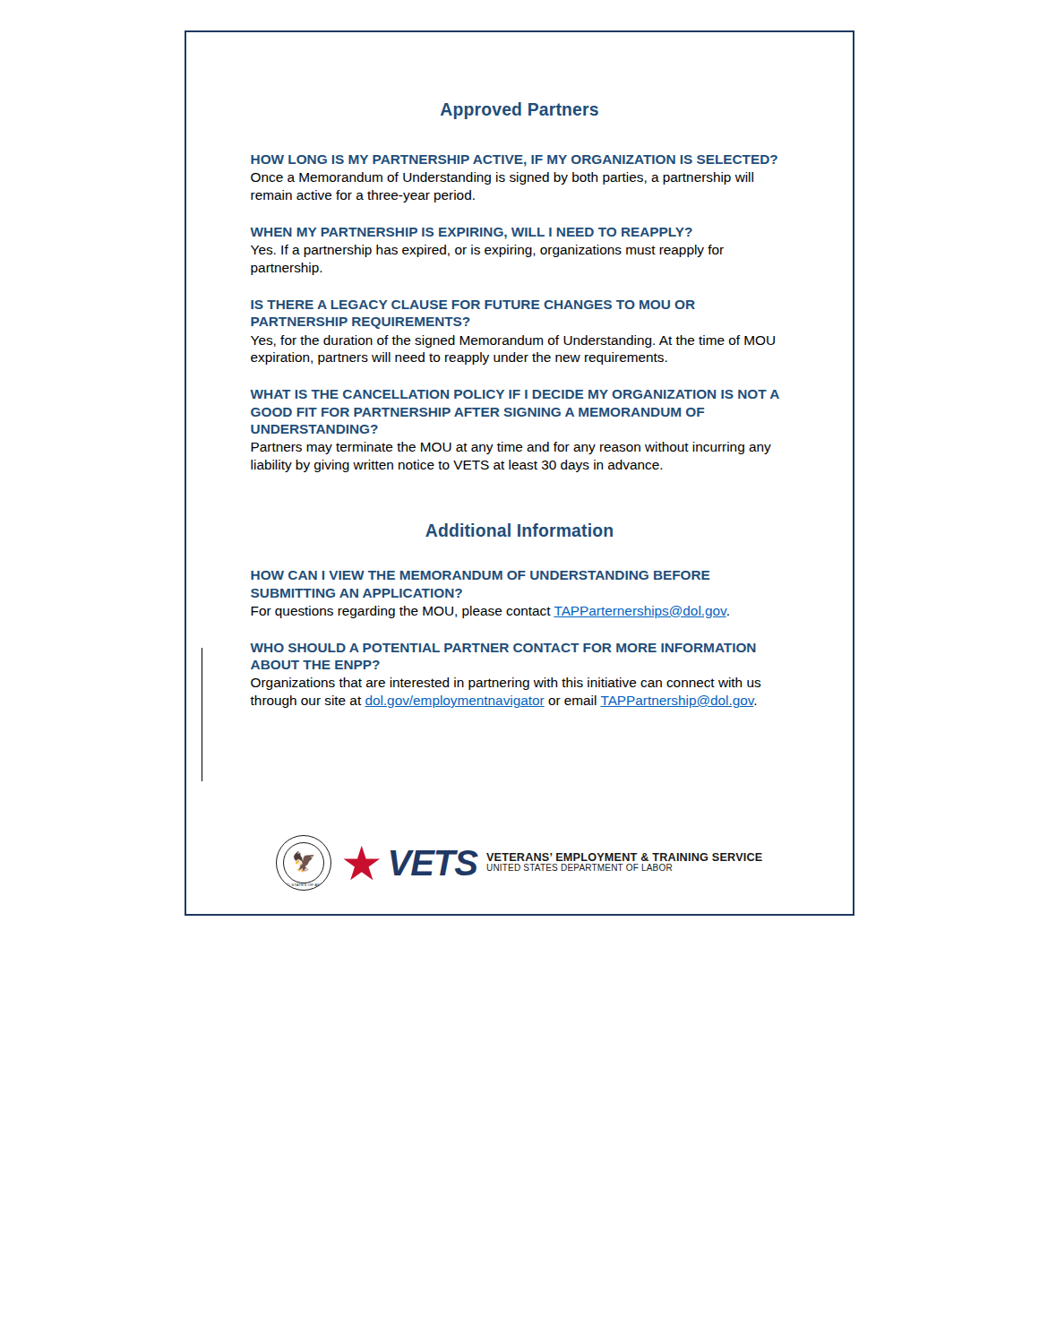Approved Partners
How long is my partnership active, if my organization is selected?
Once a Memorandum of Understanding is signed by both parties, a partnership will remain active for a three-year period.
When my partnership is expiring, will I need to reapply?
Yes. If a partnership has expired, or is expiring, organizations must reapply for partnership.
Is there a legacy clause for future changes to MOU or partnership requirements?
Yes, for the duration of the signed Memorandum of Understanding. At the time of MOU expiration, partners will need to reapply under the new requirements.
What is the cancellation policy if I decide my organization is not a good fit for partnership after signing a Memorandum of Understanding?
Partners may terminate the MOU at any time and for any reason without incurring any liability by giving written notice to VETS at least 30 days in advance.
Additional Information
How can I view the Memorandum of Understanding before submitting an application?
For questions regarding the MOU, please contact TAPParternerships@dol.gov.
Who should a potential partner contact for more information about the ENPP?
Organizations that are interested in partnering with this initiative can connect with us through our site at dol.gov/employmentnavigator or email TAPPartnership@dol.gov.
🦅
UNITED STATES OF AMERICA
★ VETS
VETERANS’ EMPLOYMENT & TRAINING SERVICE
UNITED STATES DEPARTMENT OF LABOR